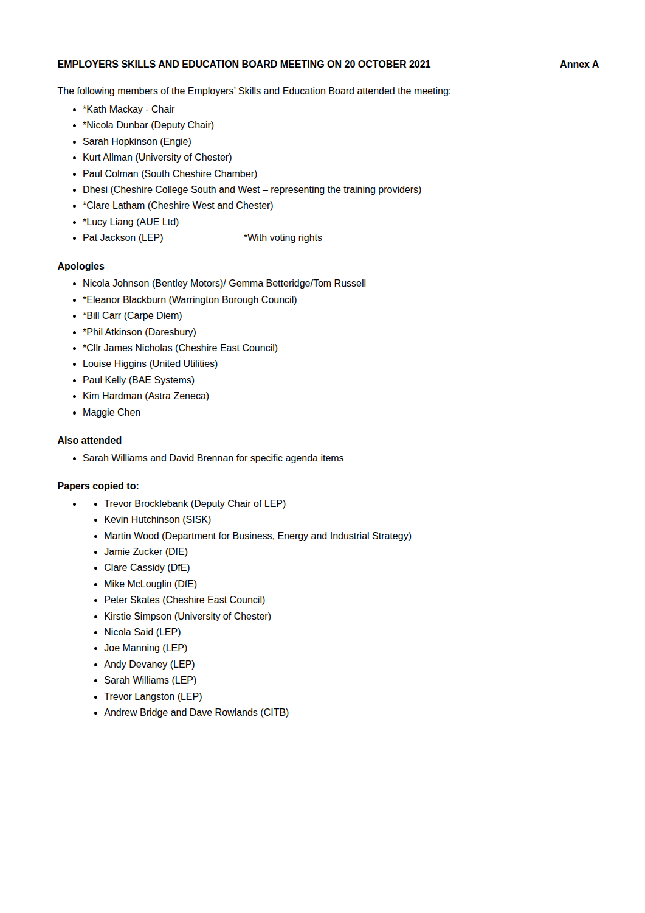Employers Skills and Education Board Meeting on 20 October 2021 Annex A
The following members of the Employers’ Skills and Education Board attended the meeting:
*Kath Mackay - Chair
*Nicola Dunbar (Deputy Chair)
Sarah Hopkinson (Engie)
Kurt Allman (University of Chester)
Paul Colman (South Cheshire Chamber)
Dhesi (Cheshire College South and West – representing the training providers)
*Clare Latham (Cheshire West and Chester)
*Lucy Liang (AUE Ltd)
Pat Jackson (LEP) *With voting rights
Apologies
Nicola Johnson (Bentley Motors)/ Gemma Betteridge/Tom Russell
*Eleanor Blackburn (Warrington Borough Council)
*Bill Carr (Carpe Diem)
*Phil Atkinson (Daresbury)
*Cllr James Nicholas (Cheshire East Council)
Louise Higgins (United Utilities)
Paul Kelly (BAE Systems)
Kim Hardman (Astra Zeneca)
Maggie Chen
Also attended
Sarah Williams and David Brennan for specific agenda items
Papers copied to:
Trevor Brocklebank (Deputy Chair of LEP)
Kevin Hutchinson (SISK)
Martin Wood (Department for Business, Energy and Industrial Strategy)
Jamie Zucker (DfE)
Clare Cassidy (DfE)
Mike McLouglin (DfE)
Peter Skates (Cheshire East Council)
Kirstie Simpson (University of Chester)
Nicola Said (LEP)
Joe Manning (LEP)
Andy Devaney (LEP)
Sarah Williams (LEP)
Trevor Langston (LEP)
Andrew Bridge and Dave Rowlands (CITB)